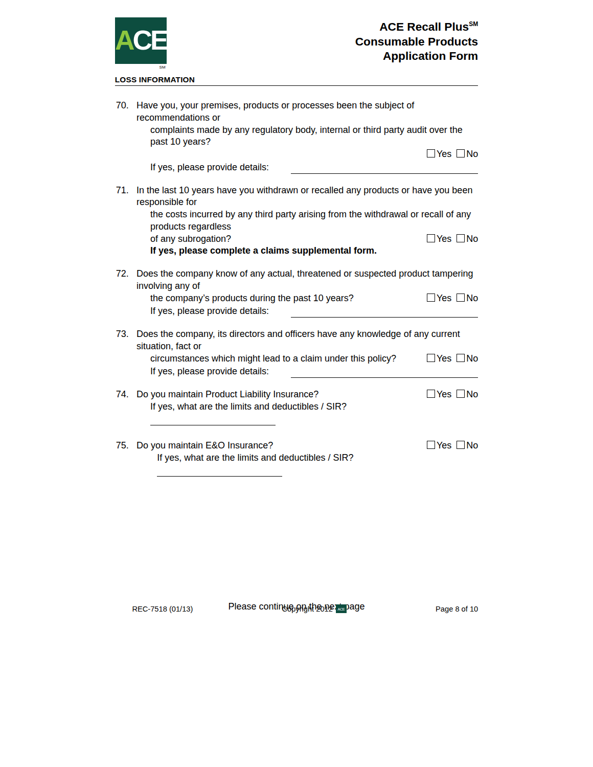ACE
SM
ACE Recall PlusSM
Consumable Products
Application Form
LOSS INFORMATION
70.
Have you, your premises, products or processes been the subject of recommendations or
complaints made by any regulatory body, internal or third party audit over the past 10 years?
Yes No
If yes, please provide details:
71.
In the last 10 years have you withdrawn or recalled any products or have you been responsible for
the costs incurred by any third party arising from the withdrawal or recall of any products regardless
of any subrogation? Yes No
If yes, please complete a claims supplemental form.
72.
Does the company know of any actual, threatened or suspected product tampering involving any of
the company’s products during the past 10 years? Yes No
If yes, please provide details:
73.
Does the company, its directors and officers have any knowledge of any current situation, fact or
circumstances which might lead to a claim under this policy? Yes No
If yes, please provide details:
74.
Do you maintain Product Liability Insurance? Yes No
If yes, what are the limits and deductibles / SIR?
75.
Do you maintain E&O Insurance? Yes No
If yes, what are the limits and deductibles / SIR?
Please continue on the next page
REC-7518 (01/13)
Copyright 2012
Page 8 of 10